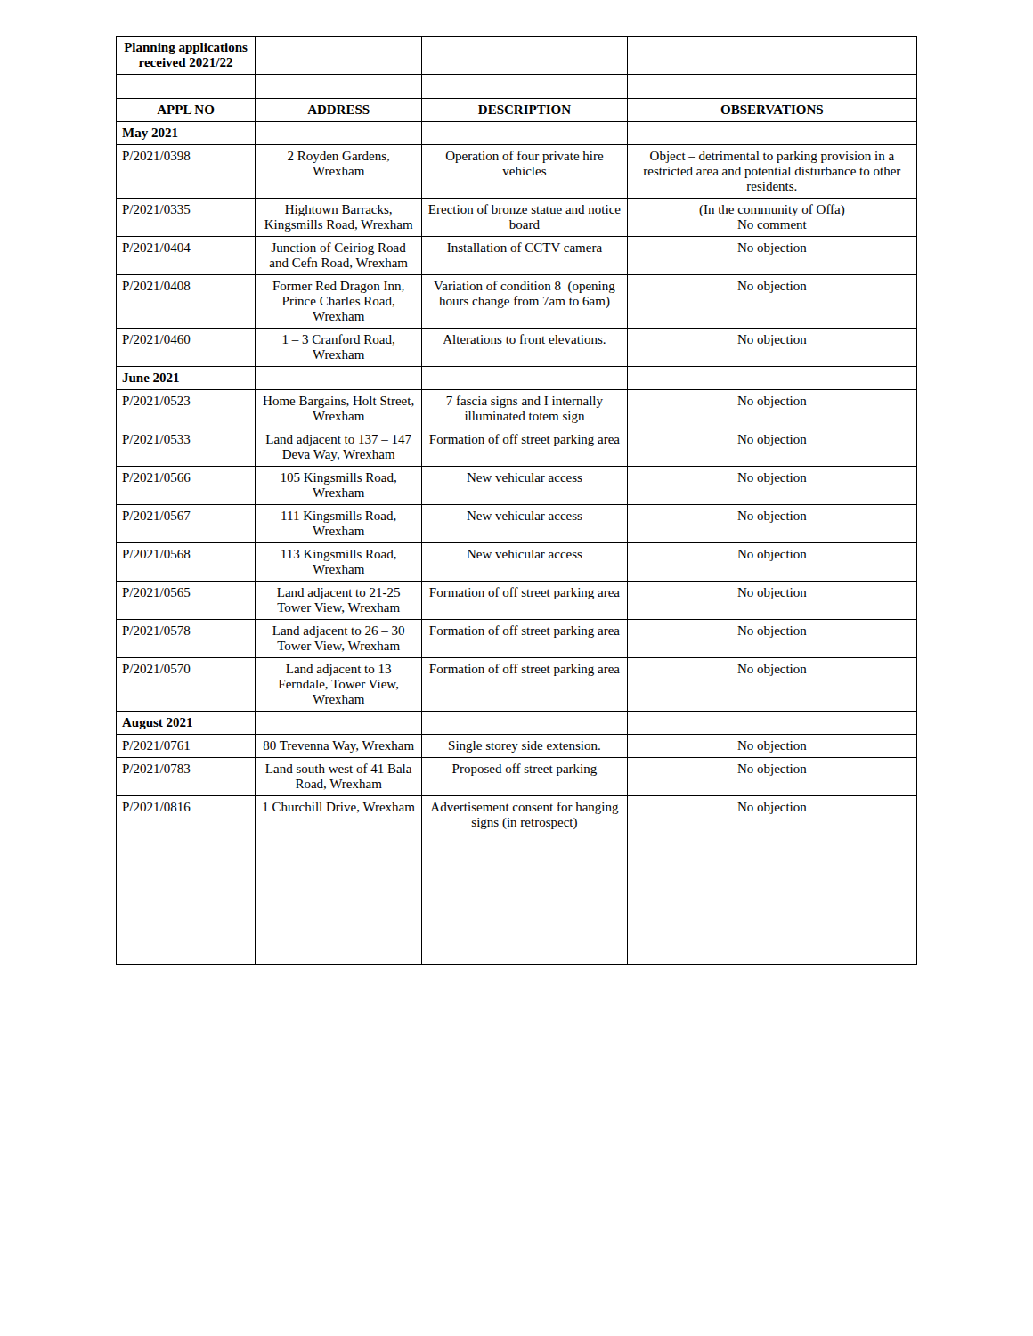| Planning applications received 2021/22 | | | |
| APPL NO | ADDRESS | DESCRIPTION | OBSERVATIONS |
| May 2021 | | | |
| P/2021/0398 | 2 Royden Gardens, Wrexham | Operation of four private hire vehicles | Object – detrimental to parking provision in a restricted area and potential disturbance to other residents. |
| P/2021/0335 | Hightown Barracks, Kingsmills Road, Wrexham | Erection of bronze statue and notice board | (In the community of Offa) No comment |
| P/2021/0404 | Junction of Ceiriog Road and Cefn Road, Wrexham | Installation of CCTV camera | No objection |
| P/2021/0408 | Former Red Dragon Inn, Prince Charles Road, Wrexham | Variation of condition 8 (opening hours change from 7am to 6am) | No objection |
| P/2021/0460 | 1 – 3 Cranford Road, Wrexham | Alterations to front elevations. | No objection |
| June 2021 | | | |
| P/2021/0523 | Home Bargains, Holt Street, Wrexham | 7 fascia signs and I internally illuminated totem sign | No objection |
| P/2021/0533 | Land adjacent to 137 – 147 Deva Way, Wrexham | Formation of off street parking area | No objection |
| P/2021/0566 | 105 Kingsmills Road, Wrexham | New vehicular access | No objection |
| P/2021/0567 | 111 Kingsmills Road, Wrexham | New vehicular access | No objection |
| P/2021/0568 | 113 Kingsmills Road, Wrexham | New vehicular access | No objection |
| P/2021/0565 | Land adjacent to 21-25 Tower View, Wrexham | Formation of off street parking area | No objection |
| P/2021/0578 | Land adjacent to 26 – 30 Tower View, Wrexham | Formation of off street parking area | No objection |
| P/2021/0570 | Land adjacent to 13 Ferndale, Tower View, Wrexham | Formation of off street parking area | No objection |
| August 2021 | | | |
| P/2021/0761 | 80 Trevenna Way, Wrexham | Single storey side extension. | No objection |
| P/2021/0783 | Land south west of 41 Bala Road, Wrexham | Proposed off street parking | No objection |
| P/2021/0816 | 1 Churchill Drive, Wrexham | Advertisement consent for hanging signs (in retrospect) | No objection |